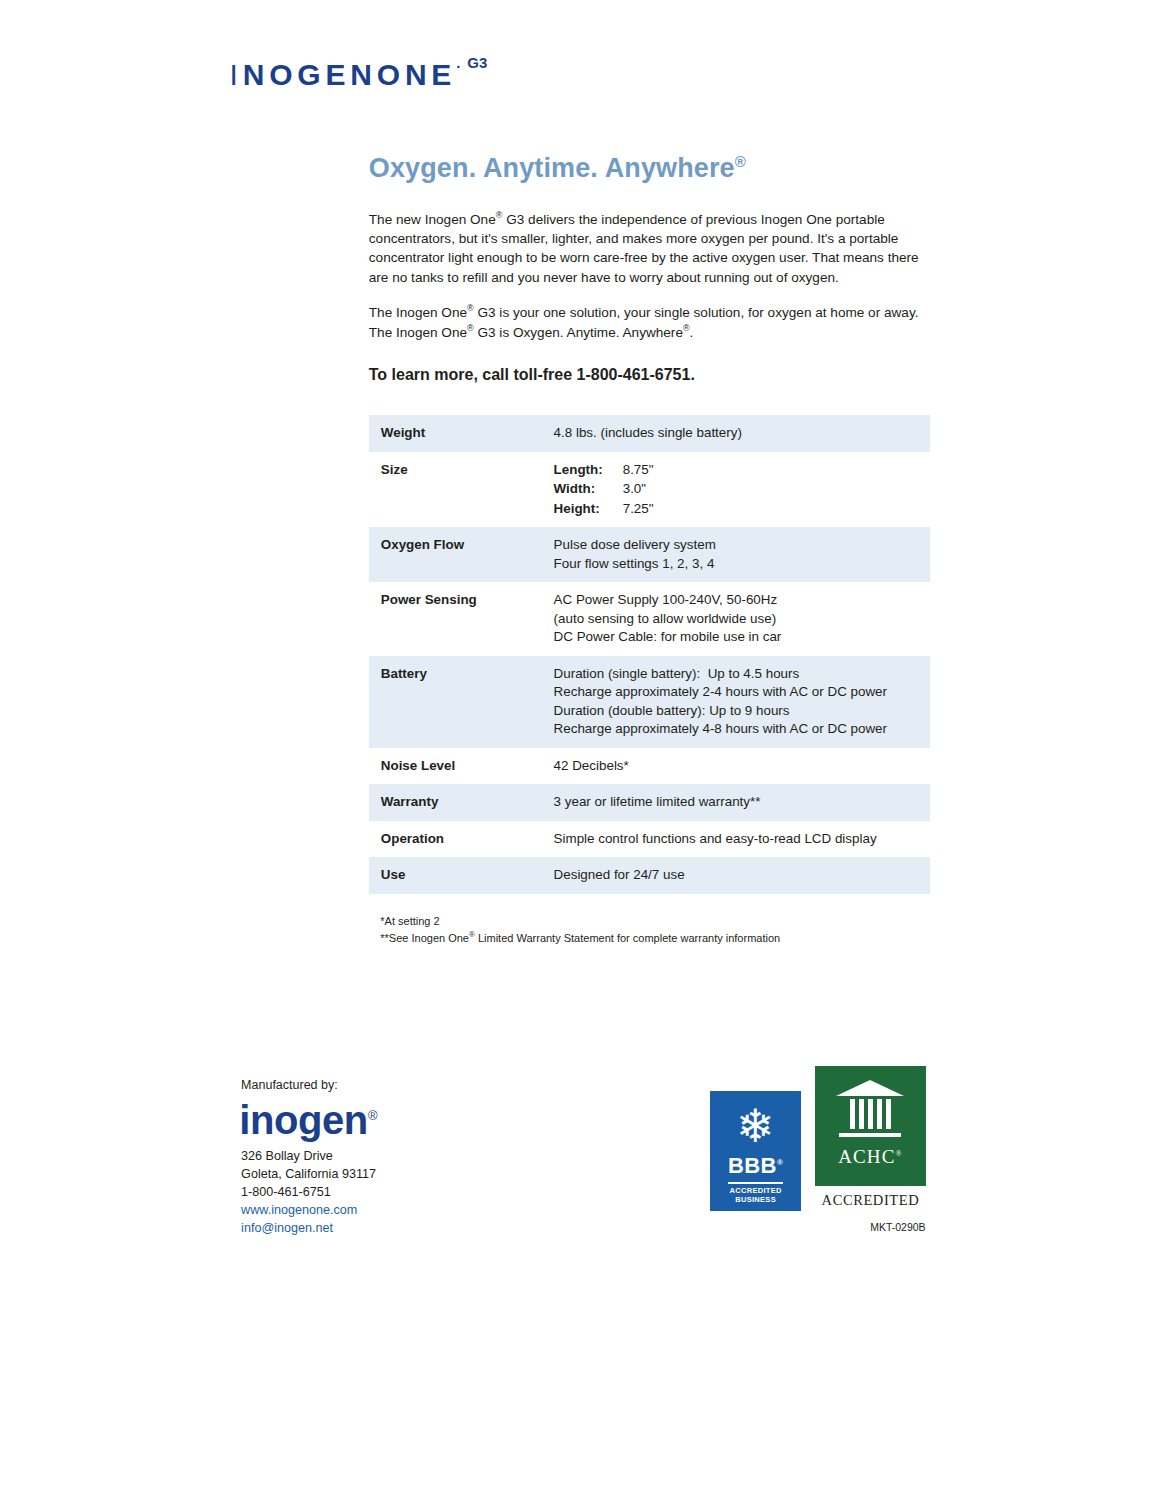INOGENONE. G3
Oxygen. Anytime. Anywhere®
The new Inogen One® G3 delivers the independence of previous Inogen One portable concentrators, but it's smaller, lighter, and makes more oxygen per pound. It's a portable concentrator light enough to be worn care-free by the active oxygen user. That means there are no tanks to refill and you never have to worry about running out of oxygen.
The Inogen One® G3 is your one solution, your single solution, for oxygen at home or away.
The Inogen One® G3 is Oxygen. Anytime. Anywhere®.
To learn more, call toll-free 1-800-461-6751.
| Weight | 4.8 lbs. (includes single battery) |
| Size | Length: 8.75" Width: 3.0" Height: 7.25" |
| Oxygen Flow | Pulse dose delivery system Four flow settings 1, 2, 3, 4 |
| Power Sensing | AC Power Supply 100-240V, 50-60Hz (auto sensing to allow worldwide use) DC Power Cable: for mobile use in car |
| Battery | Duration (single battery): Up to 4.5 hours Recharge approximately 2-4 hours with AC or DC power Duration (double battery): Up to 9 hours Recharge approximately 4-8 hours with AC or DC power |
| Noise Level | 42 Decibels* |
| Warranty | 3 year or lifetime limited warranty** |
| Operation | Simple control functions and easy-to-read LCD display |
| Use | Designed for 24/7 use |
*At setting 2
**See Inogen One® Limited Warranty Statement for complete warranty information
Manufactured by:
inogen®
326 Bollay Drive
Goleta, California 93117
1-800-461-6751
www.inogenone.com
info@inogen.net
❄
BBB®
ACCREDITED
BUSINESS
ACHC®
ACCREDITED
MKT-0290B